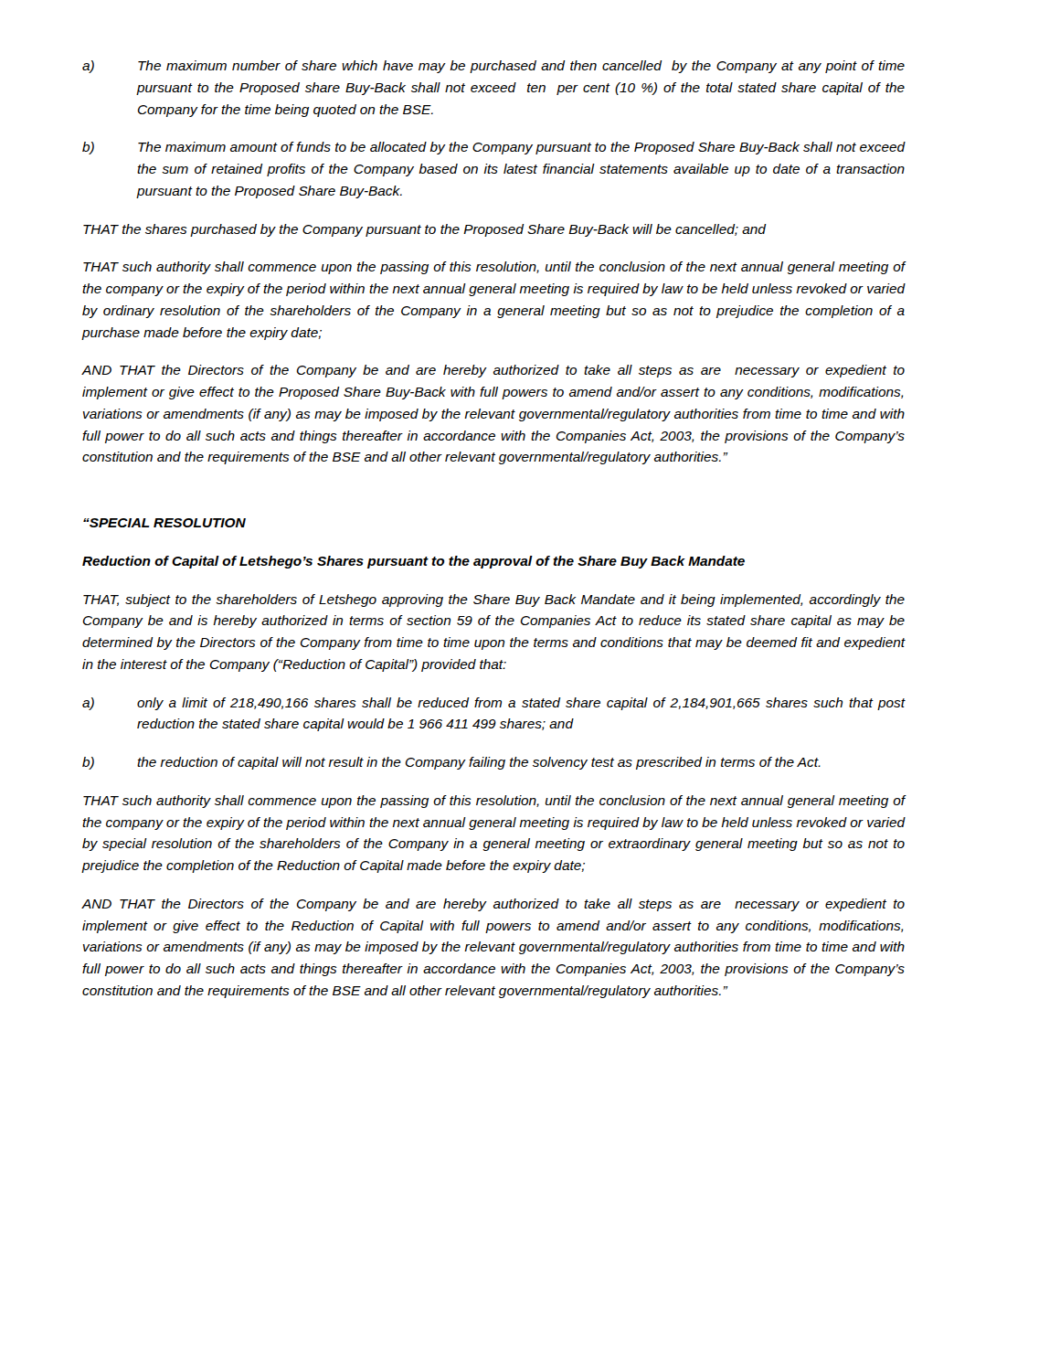a)
The maximum number of share which have may be purchased and then cancelled by the Company at any point of time pursuant to the Proposed share Buy-Back shall not exceed ten per cent (10 %) of the total stated share capital of the Company for the time being quoted on the BSE.
b)
The maximum amount of funds to be allocated by the Company pursuant to the Proposed Share Buy-Back shall not exceed the sum of retained profits of the Company based on its latest financial statements available up to date of a transaction pursuant to the Proposed Share Buy-Back.
THAT the shares purchased by the Company pursuant to the Proposed Share Buy-Back will be cancelled; and
THAT such authority shall commence upon the passing of this resolution, until the conclusion of the next annual general meeting of the company or the expiry of the period within the next annual general meeting is required by law to be held unless revoked or varied by ordinary resolution of the shareholders of the Company in a general meeting but so as not to prejudice the completion of a purchase made before the expiry date;
AND THAT the Directors of the Company be and are hereby authorized to take all steps as are necessary or expedient to implement or give effect to the Proposed Share Buy-Back with full powers to amend and/or assert to any conditions, modifications, variations or amendments (if any) as may be imposed by the relevant governmental/regulatory authorities from time to time and with full power to do all such acts and things thereafter in accordance with the Companies Act, 2003, the provisions of the Company’s constitution and the requirements of the BSE and all other relevant governmental/regulatory authorities.”
“SPECIAL RESOLUTION
Reduction of Capital of Letshego’s Shares pursuant to the approval of the Share Buy Back Mandate
THAT, subject to the shareholders of Letshego approving the Share Buy Back Mandate and it being implemented, accordingly the Company be and is hereby authorized in terms of section 59 of the Companies Act to reduce its stated share capital as may be determined by the Directors of the Company from time to time upon the terms and conditions that may be deemed fit and expedient in the interest of the Company (“Reduction of Capital”) provided that:
a)
only a limit of 218,490,166 shares shall be reduced from a stated share capital of 2,184,901,665 shares such that post reduction the stated share capital would be 1 966 411 499 shares; and
b)
the reduction of capital will not result in the Company failing the solvency test as prescribed in terms of the Act.
THAT such authority shall commence upon the passing of this resolution, until the conclusion of the next annual general meeting of the company or the expiry of the period within the next annual general meeting is required by law to be held unless revoked or varied by special resolution of the shareholders of the Company in a general meeting or extraordinary general meeting but so as not to prejudice the completion of the Reduction of Capital made before the expiry date;
AND THAT the Directors of the Company be and are hereby authorized to take all steps as are necessary or expedient to implement or give effect to the Reduction of Capital with full powers to amend and/or assert to any conditions, modifications, variations or amendments (if any) as may be imposed by the relevant governmental/regulatory authorities from time to time and with full power to do all such acts and things thereafter in accordance with the Companies Act, 2003, the provisions of the Company’s constitution and the requirements of the BSE and all other relevant governmental/regulatory authorities.”